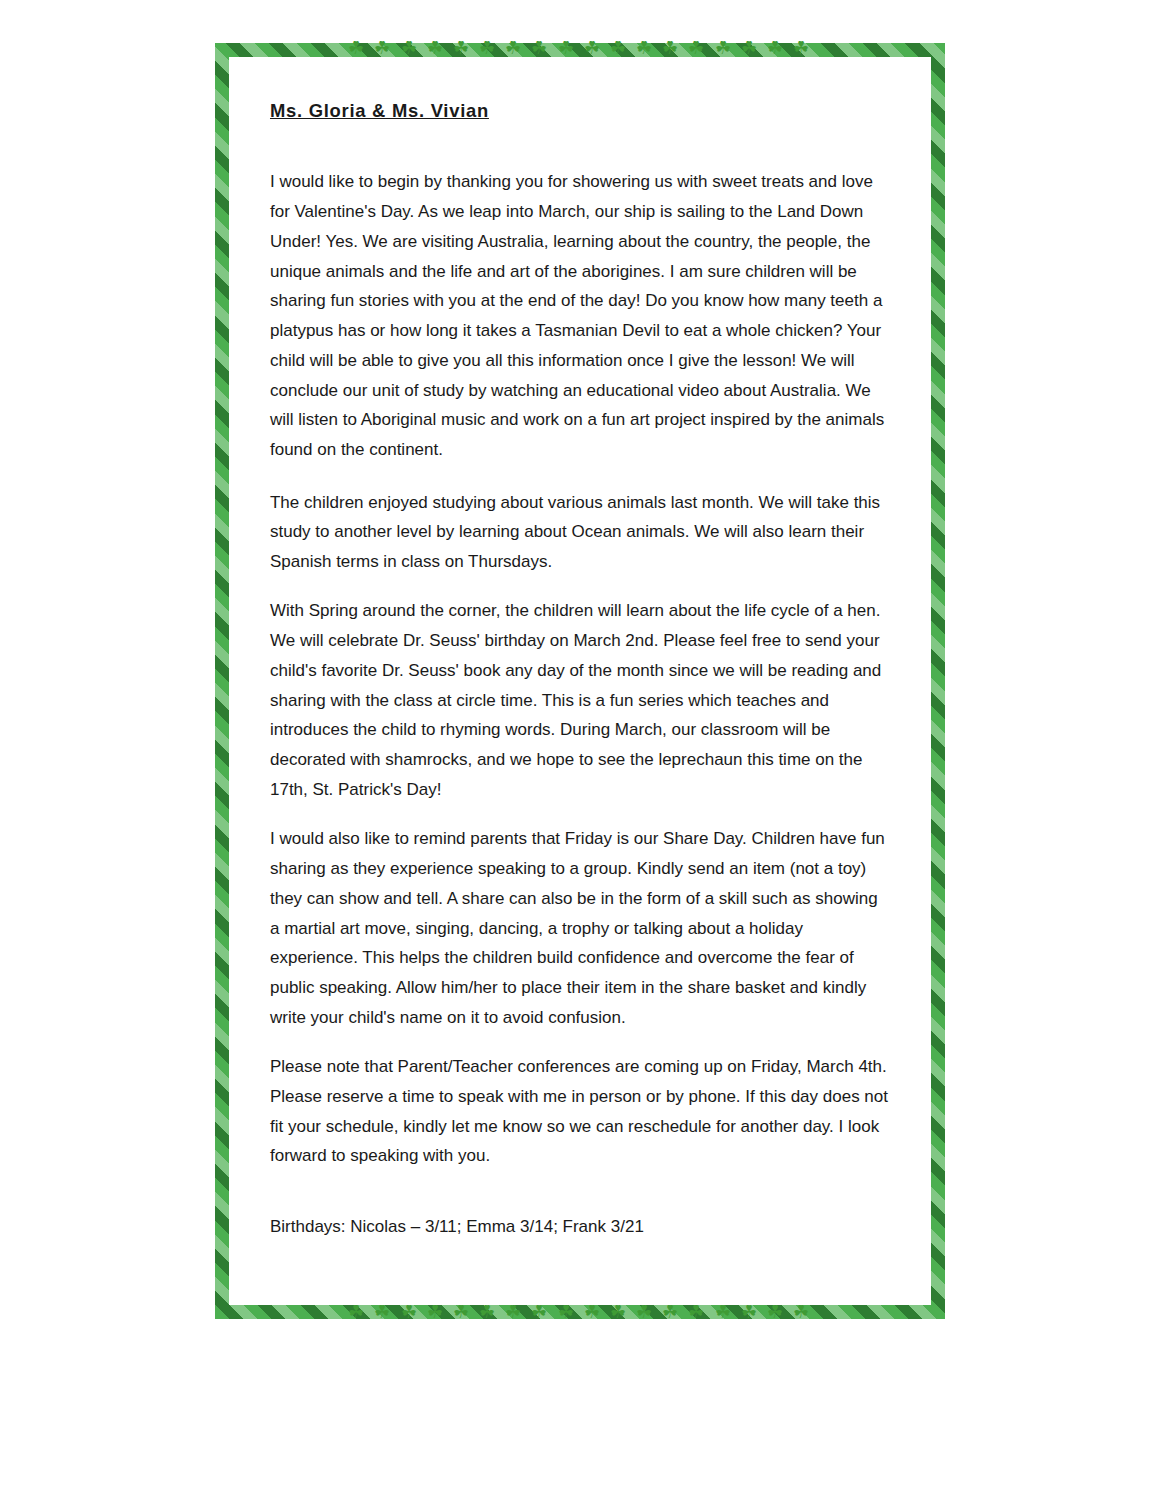Ms. Gloria & Ms. Vivian
I would like to begin by thanking you for showering us with sweet treats and love for Valentine's Day. As we leap into March, our ship is sailing to the Land Down Under! Yes. We are visiting Australia, learning about the country, the people, the unique animals and the life and art of the aborigines. I am sure children will be sharing fun stories with you at the end of the day! Do you know how many teeth a platypus has or how long it takes a Tasmanian Devil to eat a whole chicken? Your child will be able to give you all this information once I give the lesson! We will conclude our unit of study by watching an educational video about Australia. We will listen to Aboriginal music and work on a fun art project inspired by the animals found on the continent.
The children enjoyed studying about various animals last month. We will take this study to another level by learning about Ocean animals. We will also learn their Spanish terms in class on Thursdays.
With Spring around the corner, the children will learn about the life cycle of a hen. We will celebrate Dr. Seuss' birthday on March 2nd. Please feel free to send your child's favorite Dr. Seuss' book any day of the month since we will be reading and sharing with the class at circle time. This is a fun series which teaches and introduces the child to rhyming words. During March, our classroom will be decorated with shamrocks, and we hope to see the leprechaun this time on the 17th, St. Patrick's Day!
I would also like to remind parents that Friday is our Share Day. Children have fun sharing as they experience speaking to a group. Kindly send an item (not a toy) they can show and tell. A share can also be in the form of a skill such as showing a martial art move, singing, dancing, a trophy or talking about a holiday experience. This helps the children build confidence and overcome the fear of public speaking. Allow him/her to place their item in the share basket and kindly write your child's name on it to avoid confusion.
Please note that Parent/Teacher conferences are coming up on Friday, March 4th. Please reserve a time to speak with me in person or by phone. If this day does not fit your schedule, kindly let me know so we can reschedule for another day. I look forward to speaking with you.
Birthdays: Nicolas – 3/11; Emma 3/14; Frank 3/21